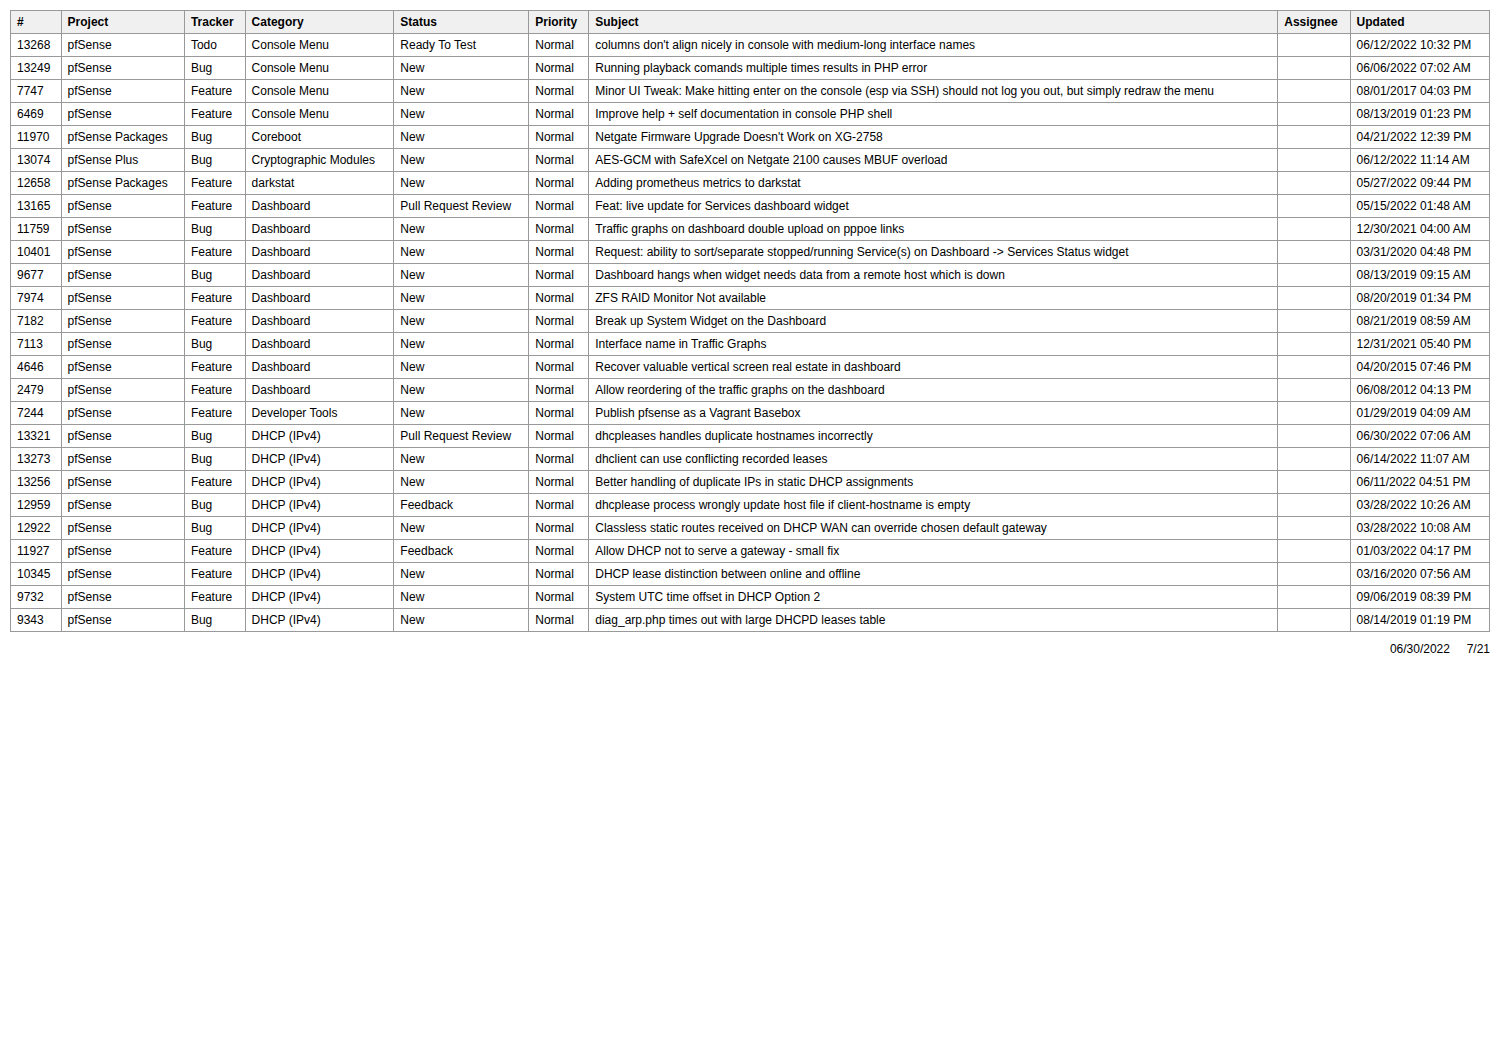| # | Project | Tracker | Category | Status | Priority | Subject | Assignee | Updated |
| --- | --- | --- | --- | --- | --- | --- | --- | --- |
| 13268 | pfSense | Todo | Console Menu | Ready To Test | Normal | columns don't align nicely in console with medium-long interface names | | 06/12/2022 10:32 PM |
| 13249 | pfSense | Bug | Console Menu | New | Normal | Running playback comands multiple times results in PHP error | | 06/06/2022 07:02 AM |
| 7747 | pfSense | Feature | Console Menu | New | Normal | Minor UI Tweak: Make hitting enter on the console (esp via SSH) should not log you out, but simply redraw the menu | | 08/01/2017 04:03 PM |
| 6469 | pfSense | Feature | Console Menu | New | Normal | Improve help + self documentation in console PHP shell | | 08/13/2019 01:23 PM |
| 11970 | pfSense Packages | Bug | Coreboot | New | Normal | Netgate Firmware Upgrade Doesn't Work on XG-2758 | | 04/21/2022 12:39 PM |
| 13074 | pfSense Plus | Bug | Cryptographic Modules | New | Normal | AES-GCM with SafeXcel on Netgate 2100 causes MBUF overload | | 06/12/2022 11:14 AM |
| 12658 | pfSense Packages | Feature | darkstat | New | Normal | Adding prometheus metrics to darkstat | | 05/27/2022 09:44 PM |
| 13165 | pfSense | Feature | Dashboard | Pull Request Review | Normal | Feat: live update for Services dashboard widget | | 05/15/2022 01:48 AM |
| 11759 | pfSense | Bug | Dashboard | New | Normal | Traffic graphs on dashboard double upload on pppoe links | | 12/30/2021 04:00 AM |
| 10401 | pfSense | Feature | Dashboard | New | Normal | Request: ability to sort/separate stopped/running Service(s) on Dashboard -> Services Status widget | | 03/31/2020 04:48 PM |
| 9677 | pfSense | Bug | Dashboard | New | Normal | Dashboard hangs when widget needs data from a remote host which is down | | 08/13/2019 09:15 AM |
| 7974 | pfSense | Feature | Dashboard | New | Normal | ZFS RAID Monitor Not available | | 08/20/2019 01:34 PM |
| 7182 | pfSense | Feature | Dashboard | New | Normal | Break up System Widget on the Dashboard | | 08/21/2019 08:59 AM |
| 7113 | pfSense | Bug | Dashboard | New | Normal | Interface name in Traffic Graphs | | 12/31/2021 05:40 PM |
| 4646 | pfSense | Feature | Dashboard | New | Normal | Recover valuable vertical screen real estate in dashboard | | 04/20/2015 07:46 PM |
| 2479 | pfSense | Feature | Dashboard | New | Normal | Allow reordering of the traffic graphs on the dashboard | | 06/08/2012 04:13 PM |
| 7244 | pfSense | Feature | Developer Tools | New | Normal | Publish pfsense as a Vagrant Basebox | | 01/29/2019 04:09 AM |
| 13321 | pfSense | Bug | DHCP (IPv4) | Pull Request Review | Normal | dhcpleases handles duplicate hostnames incorrectly | | 06/30/2022 07:06 AM |
| 13273 | pfSense | Bug | DHCP (IPv4) | New | Normal | dhclient can use conflicting recorded leases | | 06/14/2022 11:07 AM |
| 13256 | pfSense | Feature | DHCP (IPv4) | New | Normal | Better handling of duplicate IPs in static DHCP assignments | | 06/11/2022 04:51 PM |
| 12959 | pfSense | Bug | DHCP (IPv4) | Feedback | Normal | dhcplease process wrongly update host file if client-hostname is empty | | 03/28/2022 10:26 AM |
| 12922 | pfSense | Bug | DHCP (IPv4) | New | Normal | Classless static routes received on DHCP WAN can override chosen default gateway | | 03/28/2022 10:08 AM |
| 11927 | pfSense | Feature | DHCP (IPv4) | Feedback | Normal | Allow DHCP not to serve a gateway - small fix | | 01/03/2022 04:17 PM |
| 10345 | pfSense | Feature | DHCP (IPv4) | New | Normal | DHCP lease distinction between online and offline | | 03/16/2020 07:56 AM |
| 9732 | pfSense | Feature | DHCP (IPv4) | New | Normal | System UTC time offset in DHCP Option 2 | | 09/06/2019 08:39 PM |
| 9343 | pfSense | Bug | DHCP (IPv4) | New | Normal | diag_arp.php times out with large DHCPD leases table | | 08/14/2019 01:19 PM |
06/30/2022 7/21